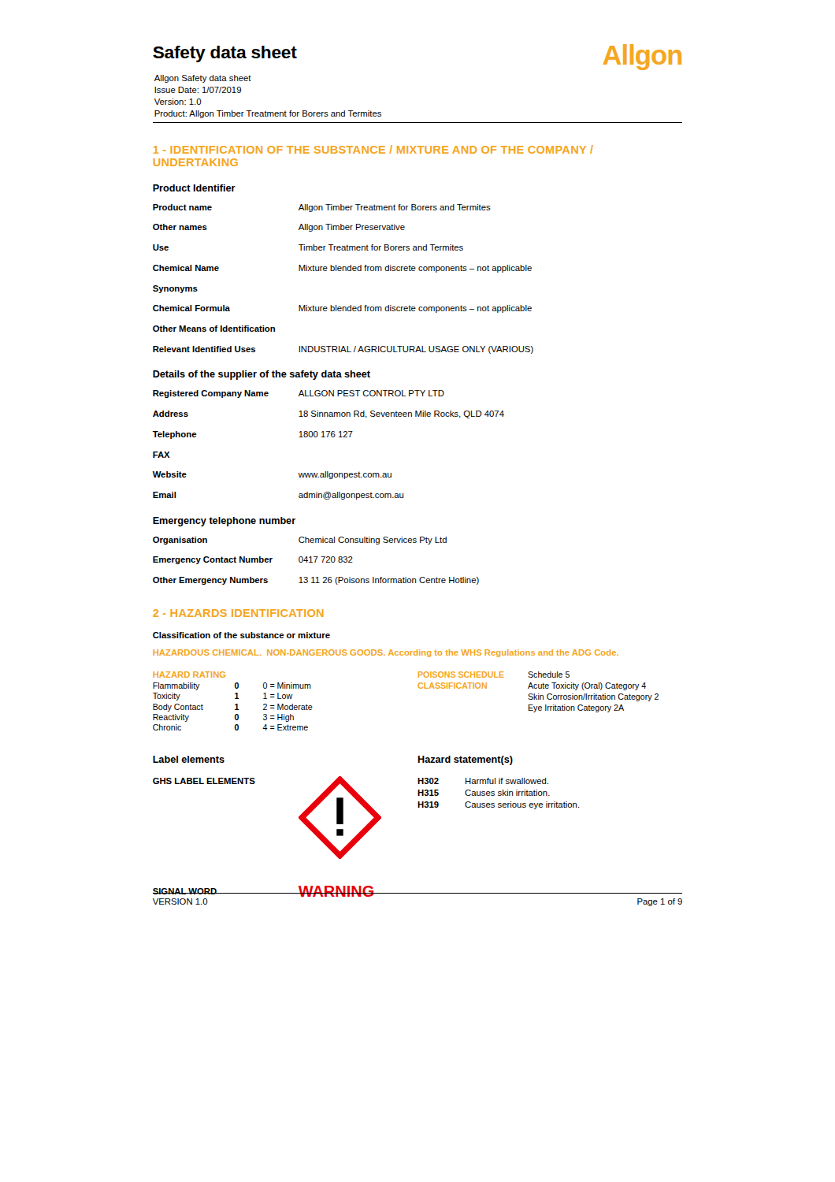Safety data sheet
Allgon
Allgon Safety data sheet
Issue Date: 1/07/2019
Version: 1.0
Product: Allgon Timber Treatment for Borers and Termites
1 - IDENTIFICATION OF THE SUBSTANCE / MIXTURE AND OF THE COMPANY / UNDERTAKING
Product Identifier
Product name
Allgon Timber Treatment for Borers and Termites
Other names
Allgon Timber Preservative
Use
Timber Treatment for Borers and Termites
Chemical Name
Mixture blended from discrete components – not applicable
Synonyms
Chemical Formula
Mixture blended from discrete components – not applicable
Other Means of Identification
Relevant Identified Uses
INDUSTRIAL / AGRICULTURAL USAGE ONLY (VARIOUS)
Details of the supplier of the safety data sheet
Registered Company Name
ALLGON PEST CONTROL PTY LTD
Address
18 Sinnamon Rd, Seventeen Mile Rocks, QLD 4074
Telephone
1800 176 127
FAX
Website
www.allgonpest.com.au
Email
admin@allgonpest.com.au
Emergency telephone number
Organisation
Chemical Consulting Services Pty Ltd
Emergency Contact Number
0417 720 832
Other Emergency Numbers
13 11 26 (Poisons Information Centre Hotline)
2 - HAZARDS IDENTIFICATION
Classification of the substance or mixture
HAZARDOUS CHEMICAL. NON-DANGEROUS GOODS. According to the WHS Regulations and the ADG Code.
HAZARD RATING
| Flammability | 0 | 0 = Minimum |
| Toxicity | 1 | 1 = Low |
| Body Contact | 1 | 2 = Moderate |
| Reactivity | 0 | 3 = High |
| Chronic | 0 | 4 = Extreme |
| POISONS SCHEDULE | Schedule 5 |
| CLASSIFICATION | Acute Toxicity (Oral) Category 4 |
| | Skin Corrosion/Irritation Category 2 |
| | Eye Irritation Category 2A |
Label elements
Hazard statement(s)
GHS LABEL ELEMENTS
| H302 | Harmful if swallowed. |
| H315 | Causes skin irritation. |
| H319 | Causes serious eye irritation. |
SIGNAL WORD
WARNING
VERSION 1.0
Page 1 of 9